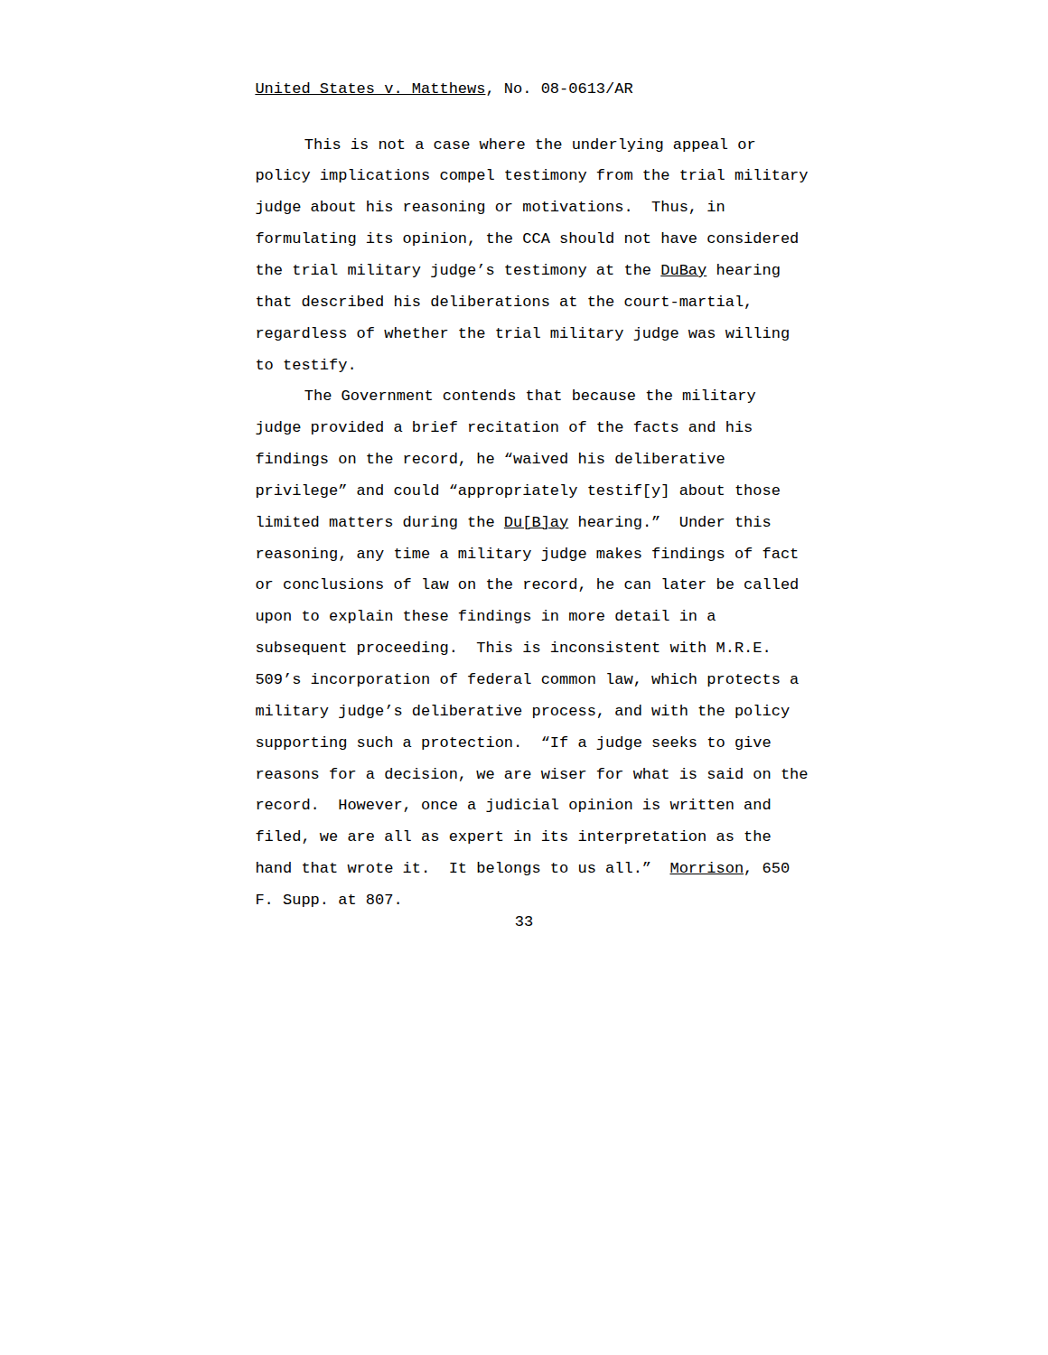United States v. Matthews, No. 08-0613/AR
This is not a case where the underlying appeal or policy implications compel testimony from the trial military judge about his reasoning or motivations. Thus, in formulating its opinion, the CCA should not have considered the trial military judge’s testimony at the DuBay hearing that described his deliberations at the court-martial, regardless of whether the trial military judge was willing to testify.
The Government contends that because the military judge provided a brief recitation of the facts and his findings on the record, he “waived his deliberative privilege” and could “appropriately testif[y] about those limited matters during the Du[B]ay hearing.” Under this reasoning, any time a military judge makes findings of fact or conclusions of law on the record, he can later be called upon to explain these findings in more detail in a subsequent proceeding. This is inconsistent with M.R.E. 509’s incorporation of federal common law, which protects a military judge’s deliberative process, and with the policy supporting such a protection. “If a judge seeks to give reasons for a decision, we are wiser for what is said on the record. However, once a judicial opinion is written and filed, we are all as expert in its interpretation as the hand that wrote it. It belongs to us all.” Morrison, 650 F. Supp. at 807.
33